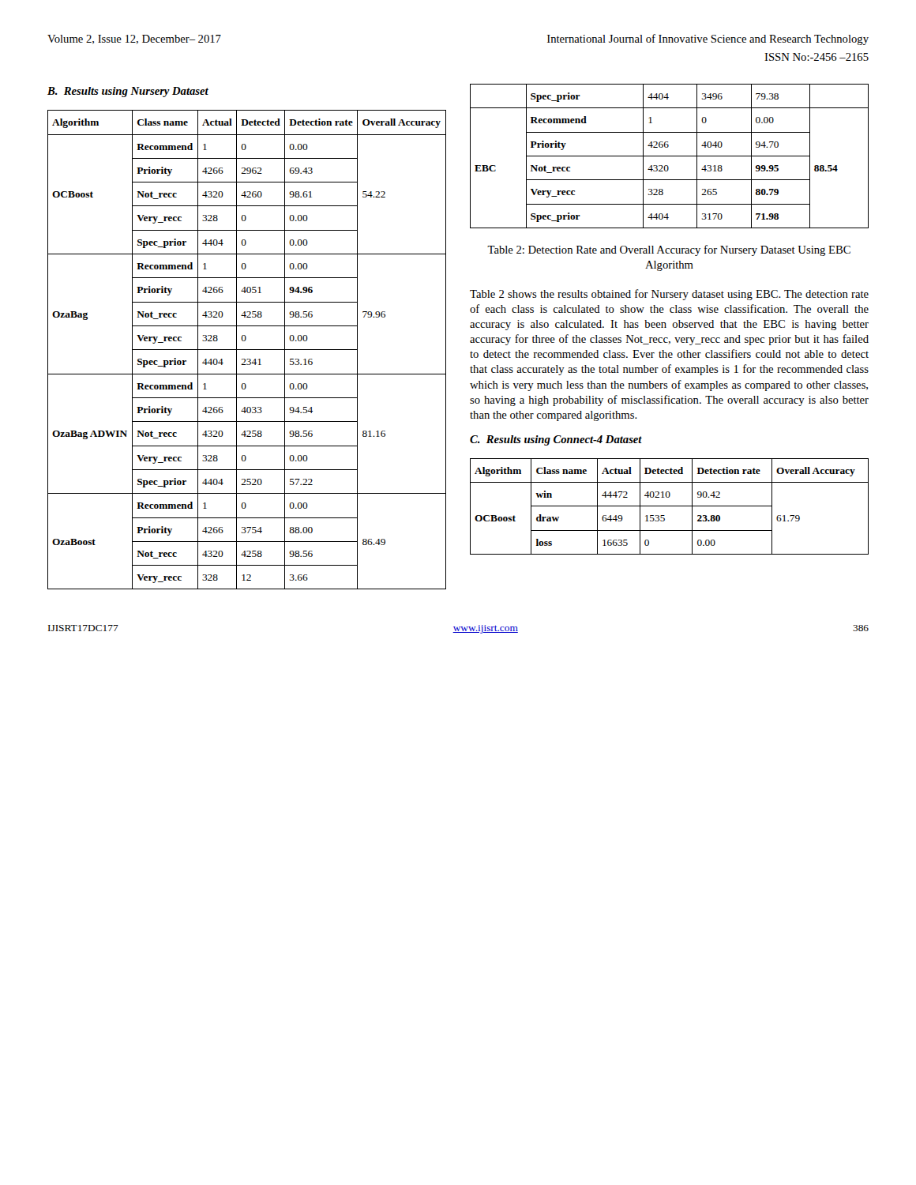Volume 2, Issue 12, December– 2017
International Journal of Innovative Science and Research Technology
ISSN No:-2456 –2165
B. Results using Nursery Dataset
| Algorithm | Class name | Actual | Detected | Detection rate | Overall Accuracy |
| --- | --- | --- | --- | --- | --- |
| OCBoost | Recommend | 1 | 0 | 0.00 | 54.22 |
| Priority | 4266 | 2962 | 69.43 |
| Not_recc | 4320 | 4260 | 98.61 |
| Very_recc | 328 | 0 | 0.00 |
| Spec_prior | 4404 | 0 | 0.00 |
| OzaBag | Recommend | 1 | 0 | 0.00 | 79.96 |
| Priority | 4266 | 4051 | 94.96 |
| Not_recc | 4320 | 4258 | 98.56 |
| Very_recc | 328 | 0 | 0.00 |
| Spec_prior | 4404 | 2341 | 53.16 |
| OzaBag ADWIN | Recommend | 1 | 0 | 0.00 | 81.16 |
| Priority | 4266 | 4033 | 94.54 |
| Not_recc | 4320 | 4258 | 98.56 |
| Very_recc | 328 | 0 | 0.00 |
| Spec_prior | 4404 | 2520 | 57.22 |
| OzaBoost | Recommend | 1 | 0 | 0.00 | 86.49 |
| Priority | 4266 | 3754 | 88.00 |
| Not_recc | 4320 | 4258 | 98.56 |
| Very_recc | 328 | 12 | 3.66 |
| | Spec_prior | 4404 | 3496 | 79.38 | |
| EBC | Recommend | 1 | 0 | 0.00 | 88.54 |
| Priority | 4266 | 4040 | 94.70 |
| Not_recc | 4320 | 4318 | 99.95 |
| Very_recc | 328 | 265 | 80.79 |
| Spec_prior | 4404 | 3170 | 71.98 |
Table 2: Detection Rate and Overall Accuracy for Nursery Dataset Using EBC Algorithm
Table 2 shows the results obtained for Nursery dataset using EBC. The detection rate of each class is calculated to show the class wise classification. The overall the accuracy is also calculated. It has been observed that the EBC is having better accuracy for three of the classes Not_recc, very_recc and spec prior but it has failed to detect the recommended class. Ever the other classifiers could not able to detect that class accurately as the total number of examples is 1 for the recommended class which is very much less than the numbers of examples as compared to other classes, so having a high probability of misclassification. The overall accuracy is also better than the other compared algorithms.
C. Results using Connect-4 Dataset
| Algorithm | Class name | Actual | Detected | Detection rate | Overall Accuracy |
| --- | --- | --- | --- | --- | --- |
| OCBoost | win | 44472 | 40210 | 90.42 | 61.79 |
| draw | 6449 | 1535 | 23.80 |
| loss | 16635 | 0 | 0.00 |
IJISRT17DC177
www.ijisrt.com
386